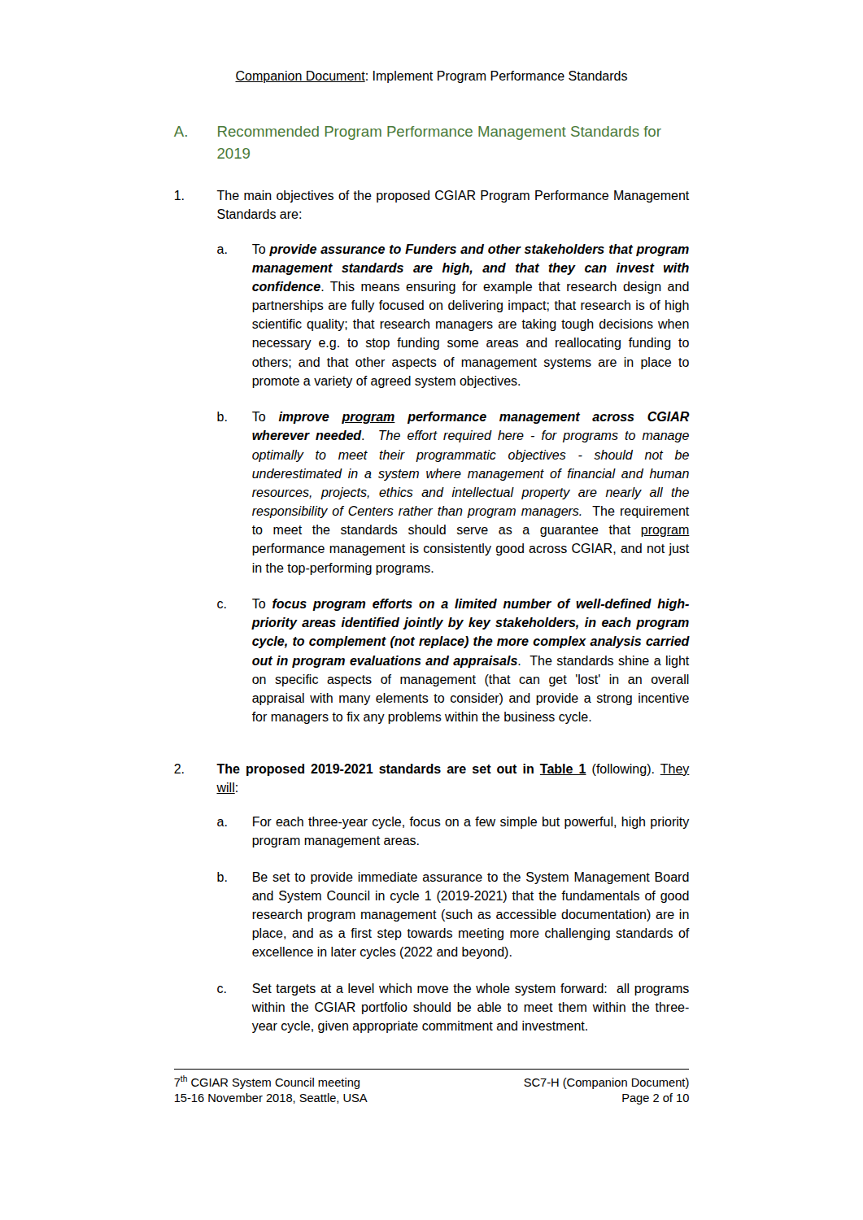Companion Document: Implement Program Performance Standards
A. Recommended Program Performance Management Standards for 2019
The main objectives of the proposed CGIAR Program Performance Management Standards are:
To provide assurance to Funders and other stakeholders that program management standards are high, and that they can invest with confidence. This means ensuring for example that research design and partnerships are fully focused on delivering impact; that research is of high scientific quality; that research managers are taking tough decisions when necessary e.g. to stop funding some areas and reallocating funding to others; and that other aspects of management systems are in place to promote a variety of agreed system objectives.
To improve program performance management across CGIAR wherever needed. The effort required here - for programs to manage optimally to meet their programmatic objectives - should not be underestimated in a system where management of financial and human resources, projects, ethics and intellectual property are nearly all the responsibility of Centers rather than program managers. The requirement to meet the standards should serve as a guarantee that program performance management is consistently good across CGIAR, and not just in the top-performing programs.
To focus program efforts on a limited number of well-defined high-priority areas identified jointly by key stakeholders, in each program cycle, to complement (not replace) the more complex analysis carried out in program evaluations and appraisals. The standards shine a light on specific aspects of management (that can get 'lost' in an overall appraisal with many elements to consider) and provide a strong incentive for managers to fix any problems within the business cycle.
The proposed 2019-2021 standards are set out in Table 1 (following). They will:
For each three-year cycle, focus on a few simple but powerful, high priority program management areas.
Be set to provide immediate assurance to the System Management Board and System Council in cycle 1 (2019-2021) that the fundamentals of good research program management (such as accessible documentation) are in place, and as a first step towards meeting more challenging standards of excellence in later cycles (2022 and beyond).
Set targets at a level which move the whole system forward: all programs within the CGIAR portfolio should be able to meet them within the three-year cycle, given appropriate commitment and investment.
7th CGIAR System Council meeting
15-16 November 2018, Seattle, USA
SC7-H (Companion Document)
Page 2 of 10